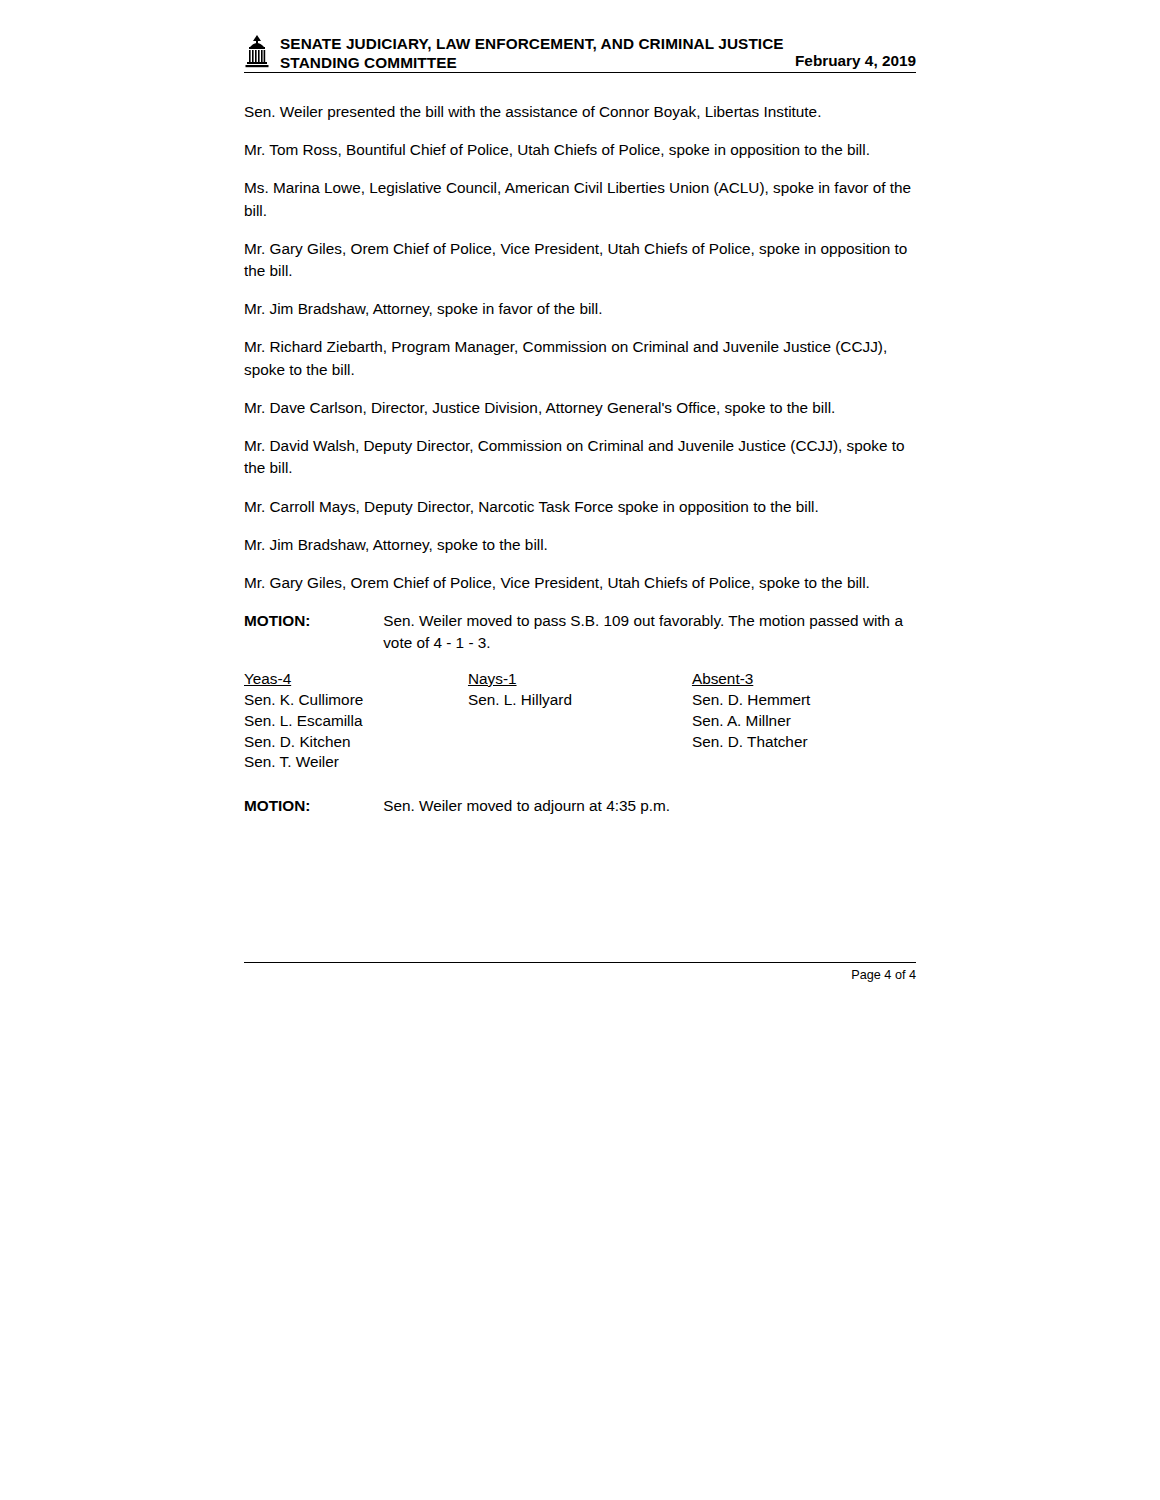SENATE JUDICIARY, LAW ENFORCEMENT, AND CRIMINAL JUSTICE STANDING COMMITTEE
February 4, 2019
Sen. Weiler presented the bill with the assistance of Connor Boyak, Libertas Institute.
Mr. Tom Ross, Bountiful Chief of Police, Utah Chiefs of Police, spoke in opposition to the bill.
Ms. Marina Lowe, Legislative Council, American Civil Liberties Union (ACLU), spoke in favor of the bill.
Mr. Gary Giles, Orem Chief of Police, Vice President, Utah Chiefs of Police, spoke in opposition to the bill.
Mr. Jim Bradshaw, Attorney, spoke in favor of the bill.
Mr. Richard Ziebarth, Program Manager, Commission on Criminal and Juvenile Justice (CCJJ), spoke to the bill.
Mr. Dave Carlson, Director, Justice Division, Attorney General's Office, spoke to the bill.
Mr. David Walsh, Deputy Director, Commission on Criminal and Juvenile Justice (CCJJ), spoke to the bill.
Mr. Carroll Mays, Deputy Director, Narcotic Task Force spoke in opposition to the bill.
Mr. Jim Bradshaw, Attorney, spoke to the bill.
Mr. Gary Giles, Orem Chief of Police, Vice President, Utah Chiefs of Police, spoke to the bill.
MOTION:
Sen. Weiler moved to pass S.B. 109 out favorably. The motion passed with a vote of 4 - 1 - 3.
Yeas-4
Sen. K. Cullimore
Sen. L. Escamilla
Sen. D. Kitchen
Sen. T. Weiler
Nays-1
Sen. L. Hillyard
Absent-3
Sen. D. Hemmert
Sen. A. Millner
Sen. D. Thatcher
MOTION:
Sen. Weiler moved to adjourn at 4:35 p.m.
Page 4 of 4